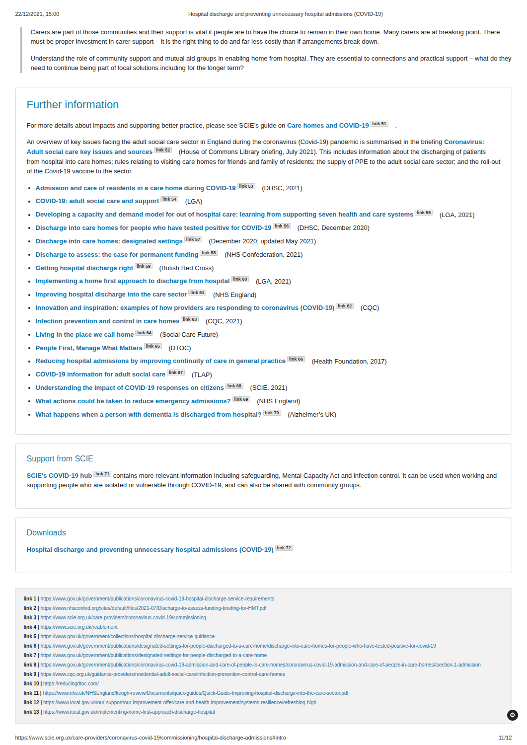22/12/2021, 15:00
Hospital discharge and preventing unnecessary hospital admissions (COVID-19)
Carers are part of those communities and their support is vital if people are to have the choice to remain in their own home. Many carers are at breaking point. There must be proper investment in carer support – it is the right thing to do and far less costly than if arrangements break down.
Understand the role of community support and mutual aid groups in enabling home from hospital. They are essential to connections and practical support – what do they need to continue being part of local solutions including for the longer term?
Further information
For more details about impacts and supporting better practice, please see SCIE’s guide on Care homes and COVID-19link 51 .
An overview of key issues facing the adult social care sector in England during the coronavirus (Covid-19) pandemic is summarised in the briefing Coronavirus: Adult social care key issues and sourceslink 52 (House of Commons Library briefing, July 2021). This includes information about the discharging of patients from hospital into care homes; rules relating to visiting care homes for friends and family of residents; the supply of PPE to the adult social care sector; and the roll-out of the Covid-19 vaccine to the sector.
Admission and care of residents in a care home during COVID-19link 53 (DHSC, 2021)
COVID-19: adult social care and supportlink 54 (LGA)
Developing a capacity and demand model for out of hospital care: learning from supporting seven health and care systemslink 55 (LGA, 2021)
Discharge into care homes for people who have tested positive for COVID-19link 56 (DHSC, December 2020)
Discharge into care homes: designated settingslink 57 (December 2020; updated May 2021)
Discharge to assess: the case for permanent fundinglink 58 (NHS Confederation, 2021)
Getting hospital discharge rightlink 59 (British Red Cross)
Implementing a home first approach to discharge from hospitallink 60 (LGA, 2021)
Improving hospital discharge into the care sectorlink 61 (NHS England)
Innovation and inspiration: examples of how providers are responding to coronavirus (COVID-19)link 62 (CQC)
Infection prevention and control in care homeslink 63 (CQC, 2021)
Living in the place we call homelink 64 (Social Care Future)
People First, Manage What Matterslink 65 (DTOC)
Reducing hospital admissions by improving continuity of care in general practicelink 66 (Health Foundation, 2017)
COVID-19 information for adult social carelink 67 (TLAP)
Understanding the impact of COVID-19 responses on citizenslink 68 (SCIE, 2021)
What actions could be taken to reduce emergency admissions?link 69 (NHS England)
What happens when a person with dementia is discharged from hospital?link 70 (Alzheimer’s UK)
Support from SCIE
SCIE's COVID-19 hublink 71 contains more relevant information including safeguarding, Mental Capacity Act and infection control. It can be used when working and supporting people who are isolated or vulnerable through COVID-19, and can also be shared with community groups.
Downloads
Hospital discharge and preventing unnecessary hospital admissions (COVID-19)link 72
link 1 | https://www.gov.uk/government/publications/coronavirus-covid-19-hospital-discharge-service-requirements
link 2 | https://www.nhsconfed.org/sites/default/files/2021-07/Discharge-to-assess-funding-briefing-for-HMT.pdf
link 3 | https://www.scie.org.uk/care-providers/coronavirus-covid-19/commissioning
link 4 | https://www.scie.org.uk/reablement
link 5 | https://www.gov.uk/government/collections/hospital-discharge-service-guidance
link 6 | https://www.gov.uk/government/publications/designated-settings-for-people-discharged-to-a-care-home/discharge-into-care-homes-for-people-who-have-tested-positive-for-covid-19
link 7 | https://www.gov.uk/government/publications/designated-settings-for-people-discharged-to-a-care-home
link 8 | https://www.gov.uk/government/publications/coronavirus-covid-19-admission-and-care-of-people-in-care-homes/coronavirus-covid-19-admission-and-care-of-people-in-care-homes#section-1-admission
link 9 | https://www.cqc.org.uk/guidance-providers/residential-adult-social-care/infection-prevention-control-care-homes
link 10 | https://reducingdtoc.com/
link 11 | https://www.nhs.uk/NHSEngland/keogh-review/Documents/quick-guides/Quick-Guide-Improving-hospital-discharge-into-the-care-sector.pdf
link 12 | https://www.local.gov.uk/our-support/our-improvement-offer/care-and-health-improvement/systems-resilience/refreshing-high
link 13 | https://www.local.gov.uk/implementing-home-first-approach-discharge-hospital
⚙
https://www.scie.org.uk/care-providers/coronavirus-covid-19/commissioning/hospital-discharge-admissions#intro
11/12